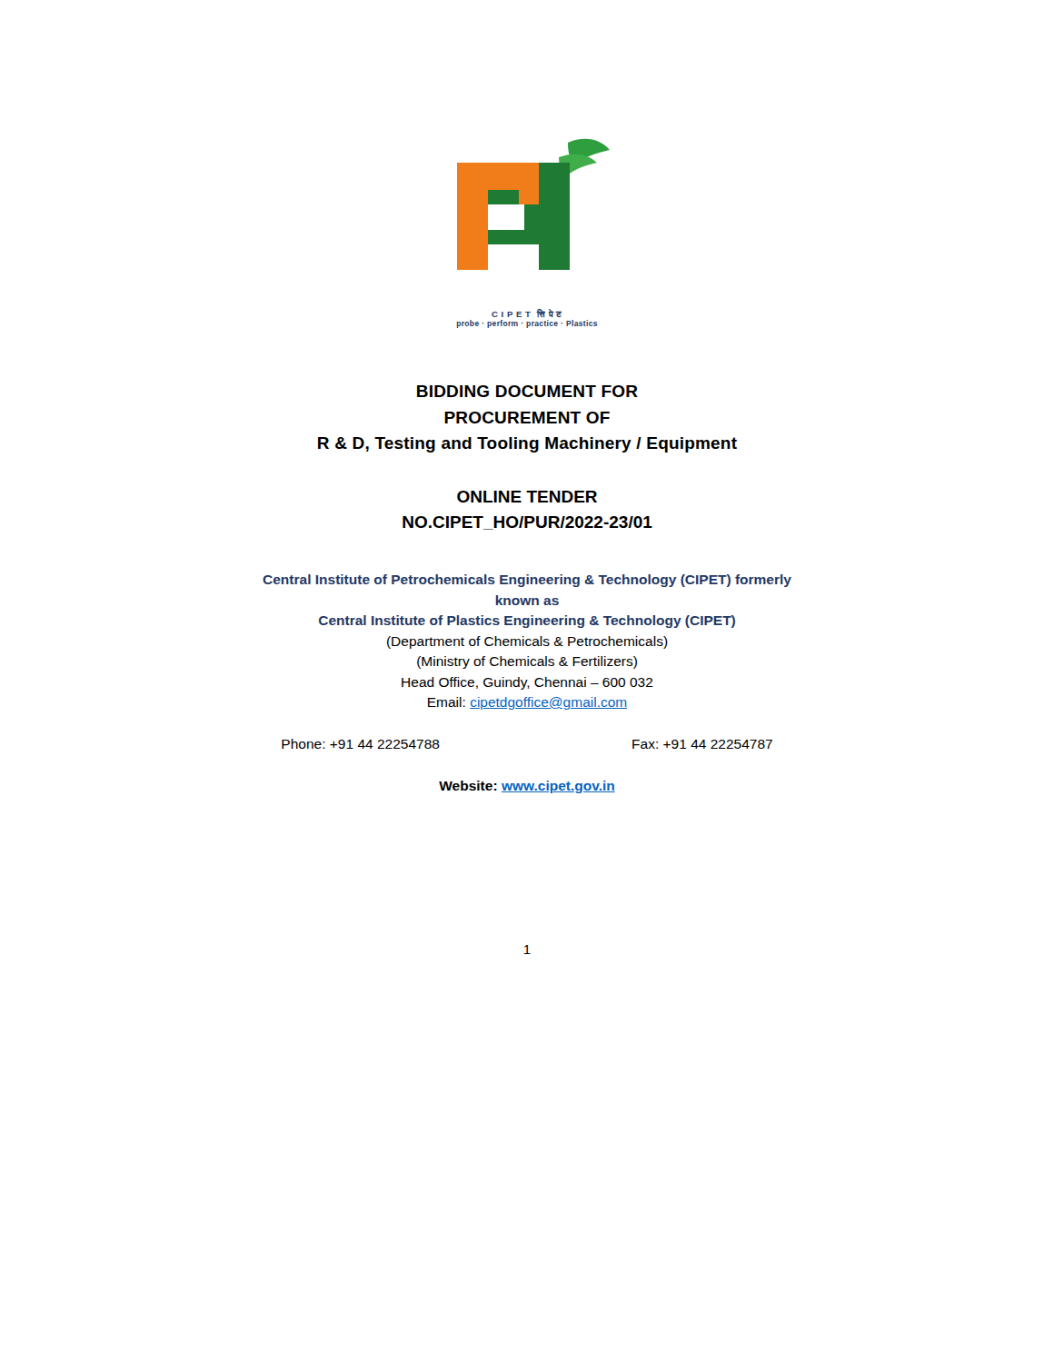C I P E T सि पे ट
probe · perform · practice · Plastics
BIDDING DOCUMENT FOR
PROCUREMENT OF
R & D, Testing and Tooling Machinery / Equipment
ONLINE TENDER
NO.CIPET_HO/PUR/2022-23/01
Central Institute of Petrochemicals Engineering & Technology (CIPET) formerly known as
Central Institute of Plastics Engineering & Technology (CIPET)
(Department of Chemicals & Petrochemicals)
(Ministry of Chemicals & Fertilizers)
Head Office, Guindy, Chennai – 600 032
Email: cipetdgoffice@gmail.com
Phone: +91 44 22254788 Fax: +91 44 22254787
Website: www.cipet.gov.in
1